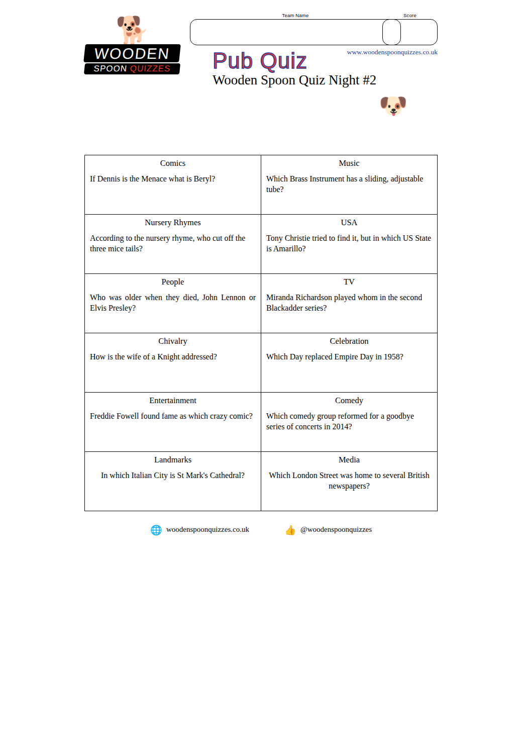🐕
WOODEN SPOON QUIZZES
Team Name
Score
www.woodenspoonquizzes.co.uk
Pub Quiz
Wooden Spoon Quiz Night #2
🐶
| Comics If Dennis is the Menace what is Beryl? | Music Which Brass Instrument has a sliding, adjustable tube? |
| Nursery Rhymes According to the nursery rhyme, who cut off the three mice tails? | USA Tony Christie tried to find it, but in which US State is Amarillo? |
| People Who was older when they died, John Lennon or Elvis Presley? | TV Miranda Richardson played whom in the second Blackadder series? |
| Chivalry How is the wife of a Knight addressed? | Celebration Which Day replaced Empire Day in 1958? |
| Entertainment Freddie Fowell found fame as which crazy comic? | Comedy Which comedy group reformed for a goodbye series of concerts in 2014? |
| Landmarks In which Italian City is St Mark's Cathedral? | Media Which London Street was home to several British newspapers? |
🌐woodenspoonquizzes.co.uk 👍@woodenspoonquizzes